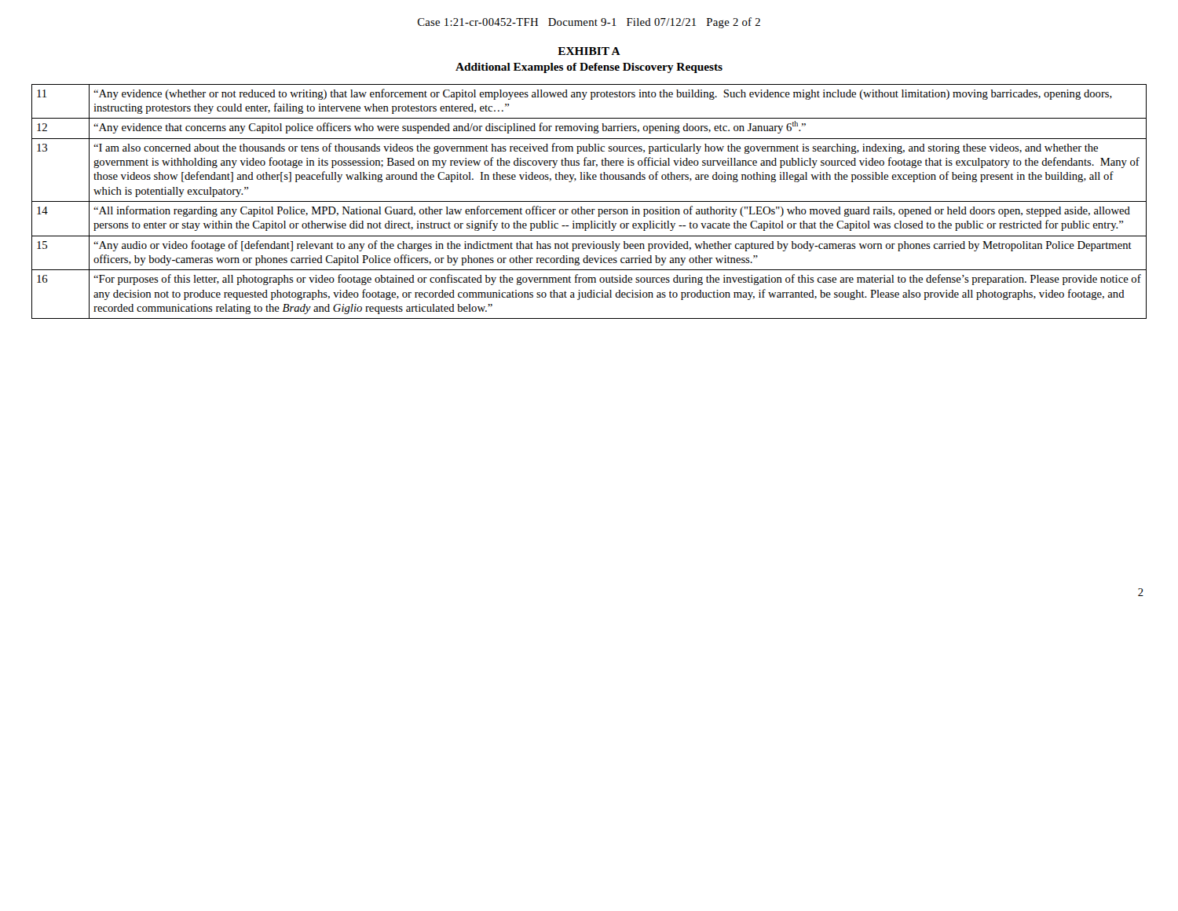Case 1:21-cr-00452-TFH Document 9-1 Filed 07/12/21 Page 2 of 2
EXHIBIT A
Additional Examples of Defense Discovery Requests
| 11 | “Any evidence (whether or not reduced to writing) that law enforcement or Capitol employees allowed any protestors into the building. Such evidence might include (without limitation) moving barricades, opening doors, instructing protestors they could enter, failing to intervene when protestors entered, etc…” |
| 12 | “Any evidence that concerns any Capitol police officers who were suspended and/or disciplined for removing barriers, opening doors, etc. on January 6 th .” |
| 13 | “I am also concerned about the thousands or tens of thousands videos the government has received from public sources, particularly how the government is searching, indexing, and storing these videos, and whether the government is withholding any video footage in its possession; Based on my review of the discovery thus far, there is official video surveillance and publicly sourced video footage that is exculpatory to the defendants. Many of those videos show [defendant] and other[s] peacefully walking around the Capitol. In these videos, they, like thousands of others, are doing nothing illegal with the possible exception of being present in the building, all of which is potentially exculpatory.” |
| 14 | “All information regarding any Capitol Police, MPD, National Guard, other law enforcement officer or other person in position of authority ("LEOs") who moved guard rails, opened or held doors open, stepped aside, allowed persons to enter or stay within the Capitol or otherwise did not direct, instruct or signify to the public -- implicitly or explicitly -- to vacate the Capitol or that the Capitol was closed to the public or restricted for public entry.” |
| 15 | “Any audio or video footage of [defendant] relevant to any of the charges in the indictment that has not previously been provided, whether captured by body-cameras worn or phones carried by Metropolitan Police Department officers, by body-cameras worn or phones carried Capitol Police officers, or by phones or other recording devices carried by any other witness.” |
| 16 | “For purposes of this letter, all photographs or video footage obtained or confiscated by the government from outside sources during the investigation of this case are material to the defense’s preparation. Please provide notice of any decision not to produce requested photographs, video footage, or recorded communications so that a judicial decision as to production may, if warranted, be sought. Please also provide all photographs, video footage, and recorded communications relating to the Brady and Giglio requests articulated below.” |
2